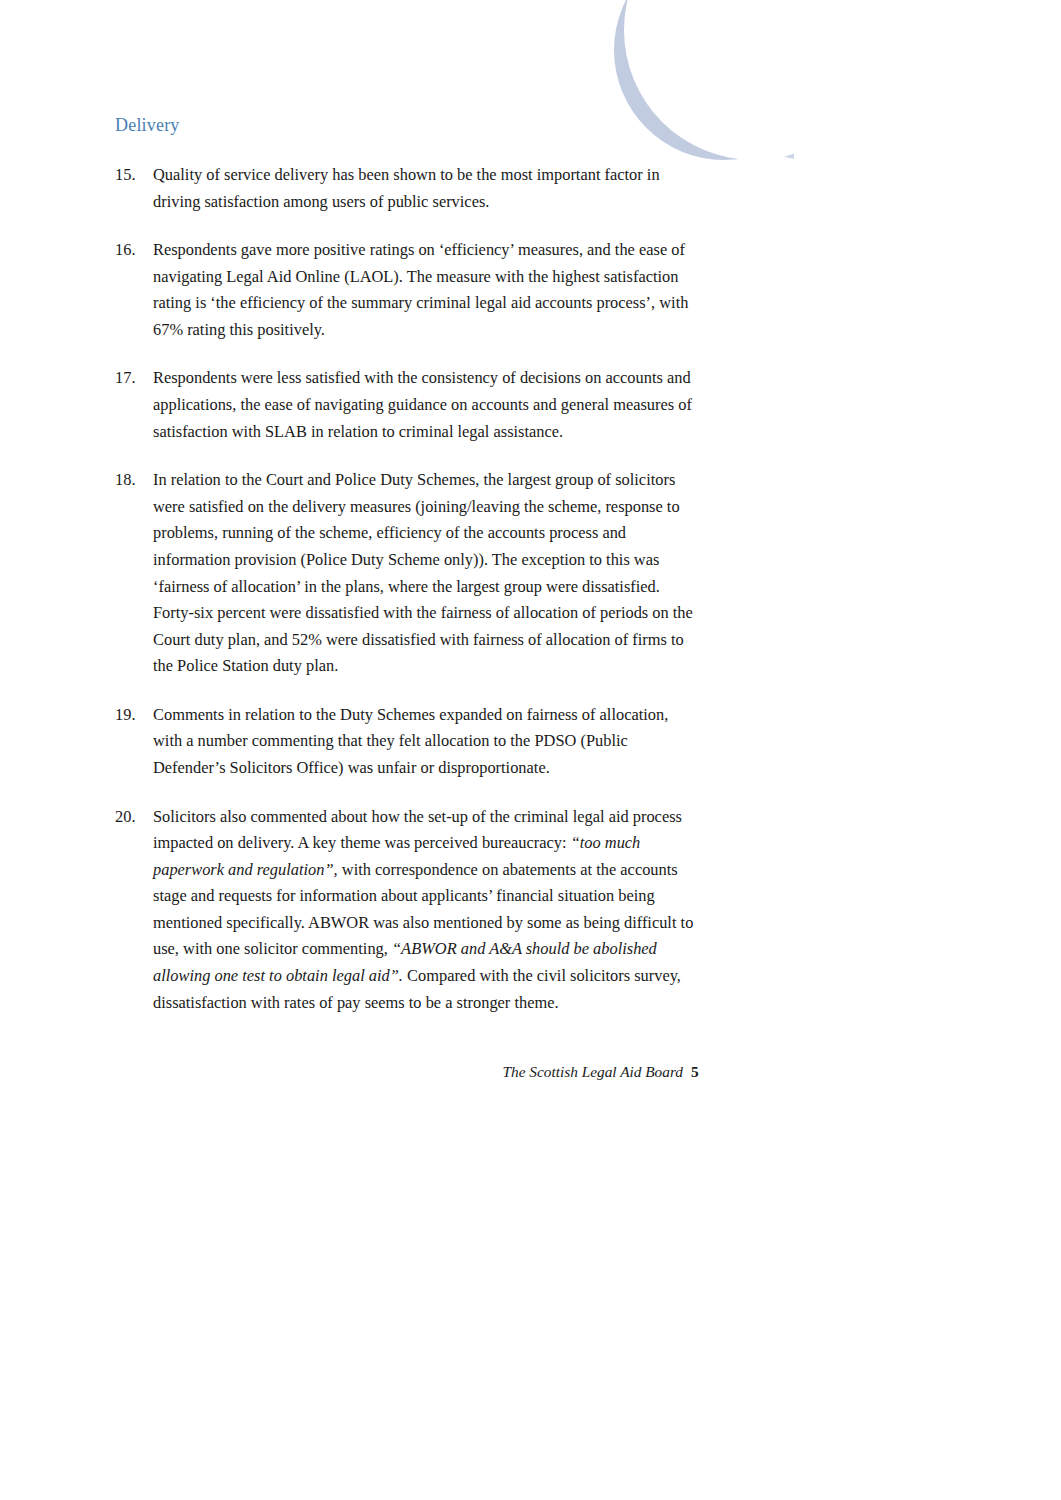Delivery
15.
Quality of service delivery has been shown to be the most important factor in driving satisfaction among users of public services.
16.
Respondents gave more positive ratings on ‘efficiency’ measures, and the ease of navigating Legal Aid Online (LAOL). The measure with the highest satisfaction rating is ‘the efficiency of the summary criminal legal aid accounts process’, with 67% rating this positively.
17.
Respondents were less satisfied with the consistency of decisions on accounts and applications, the ease of navigating guidance on accounts and general measures of satisfaction with SLAB in relation to criminal legal assistance.
18.
In relation to the Court and Police Duty Schemes, the largest group of solicitors were satisfied on the delivery measures (joining/leaving the scheme, response to problems, running of the scheme, efficiency of the accounts process and information provision (Police Duty Scheme only)). The exception to this was ‘fairness of allocation’ in the plans, where the largest group were dissatisfied. Forty-six percent were dissatisfied with the fairness of allocation of periods on the Court duty plan, and 52% were dissatisfied with fairness of allocation of firms to the Police Station duty plan.
19.
Comments in relation to the Duty Schemes expanded on fairness of allocation, with a number commenting that they felt allocation to the PDSO (Public Defender’s Solicitors Office) was unfair or disproportionate.
20.
Solicitors also commented about how the set-up of the criminal legal aid process impacted on delivery. A key theme was perceived bureaucracy: “too much paperwork and regulation”, with correspondence on abatements at the accounts stage and requests for information about applicants’ financial situation being mentioned specifically. ABWOR was also mentioned by some as being difficult to use, with one solicitor commenting, “ABWOR and A&A should be abolished allowing one test to obtain legal aid”. Compared with the civil solicitors survey, dissatisfaction with rates of pay seems to be a stronger theme.
The Scottish Legal Aid Board5